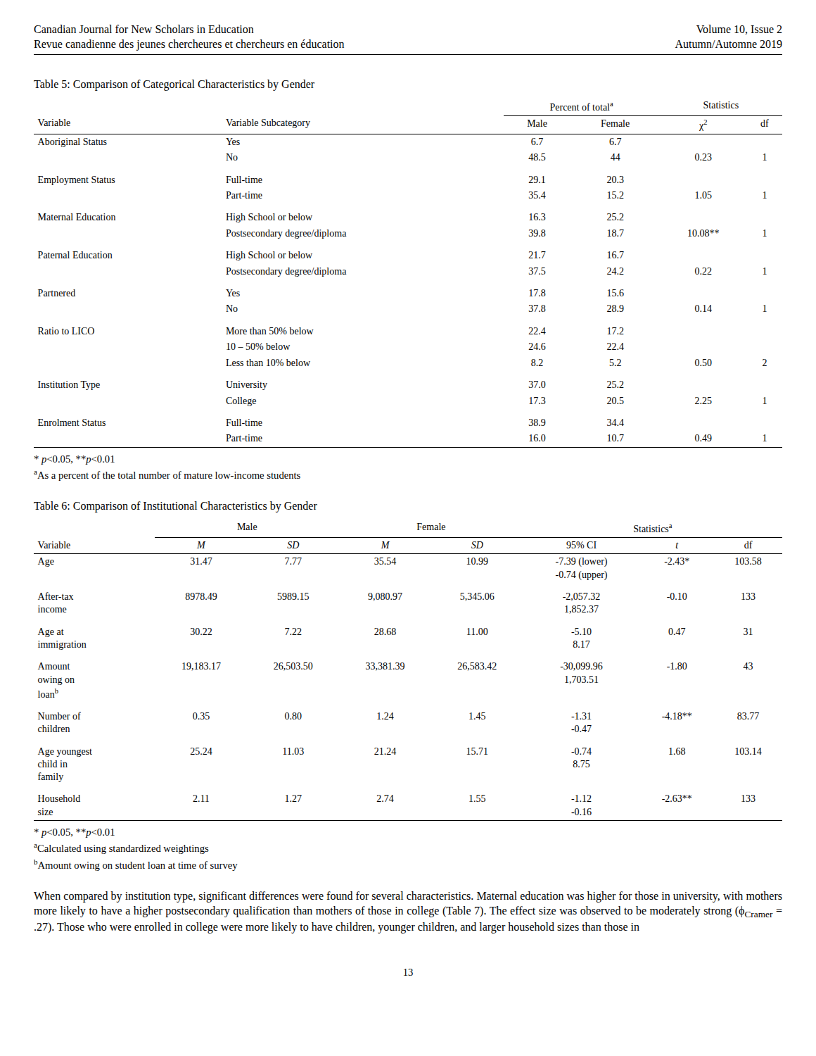Canadian Journal for New Scholars in Education
Revue canadienne des jeunes chercheures et chercheurs en éducation
Volume 10, Issue 2
Autumn/Automne 2019
Table 5: Comparison of Categorical Characteristics by Gender
| | | Percent of total a | Statistics |
| --- | --- | --- | --- |
| Variable | Variable Subcategory | Male | Female | χ 2 | df |
| Aboriginal Status | Yes | 6.7 | 6.7 | | |
| | No | 48.5 | 44 | 0.23 | 1 |
| Employment Status | Full-time | 29.1 | 20.3 | | |
| | Part-time | 35.4 | 15.2 | 1.05 | 1 |
| Maternal Education | High School or below | 16.3 | 25.2 | | |
| | Postsecondary degree/diploma | 39.8 | 18.7 | 10.08** | 1 |
| Paternal Education | High School or below | 21.7 | 16.7 | | |
| | Postsecondary degree/diploma | 37.5 | 24.2 | 0.22 | 1 |
| Partnered | Yes | 17.8 | 15.6 | | |
| | No | 37.8 | 28.9 | 0.14 | 1 |
| Ratio to LICO | More than 50% below | 22.4 | 17.2 | | |
| | 10 – 50% below | 24.6 | 22.4 | | |
| | Less than 10% below | 8.2 | 5.2 | 0.50 | 2 |
| Institution Type | University | 37.0 | 25.2 | | |
| | College | 17.3 | 20.5 | 2.25 | 1 |
| Enrolment Status | Full-time | 38.9 | 34.4 | | |
| | Part-time | 16.0 | 10.7 | 0.49 | 1 |
* p<0.05, **p<0.01
aAs a percent of the total number of mature low-income students
Table 6: Comparison of Institutional Characteristics by Gender
| | Male | Female | Statistics a |
| --- | --- | --- | --- |
| Variable | M | SD | M | SD | 95% CI | t | df |
| Age | 31.47 | 7.77 | 35.54 | 10.99 | -7.39 (lower) -0.74 (upper) | -2.43* | 103.58 |
| After-tax income | 8978.49 | 5989.15 | 9,080.97 | 5,345.06 | -2,057.32 1,852.37 | -0.10 | 133 |
| Age at immigration | 30.22 | 7.22 | 28.68 | 11.00 | -5.10 8.17 | 0.47 | 31 |
| Amount owing on loan b | 19,183.17 | 26,503.50 | 33,381.39 | 26,583.42 | -30,099.96 1,703.51 | -1.80 | 43 |
| Number of children | 0.35 | 0.80 | 1.24 | 1.45 | -1.31 -0.47 | -4.18** | 83.77 |
| Age youngest child in family | 25.24 | 11.03 | 21.24 | 15.71 | -0.74 8.75 | 1.68 | 103.14 |
| Household size | 2.11 | 1.27 | 2.74 | 1.55 | -1.12 -0.16 | -2.63** | 133 |
* p<0.05, **p<0.01
aCalculated using standardized weightings
bAmount owing on student loan at time of survey
When compared by institution type, significant differences were found for several characteristics. Maternal education was higher for those in university, with mothers more likely to have a higher postsecondary qualification than mothers of those in college (Table 7). The effect size was observed to be moderately strong (ϕCramer = .27). Those who were enrolled in college were more likely to have children, younger children, and larger household sizes than those in
13